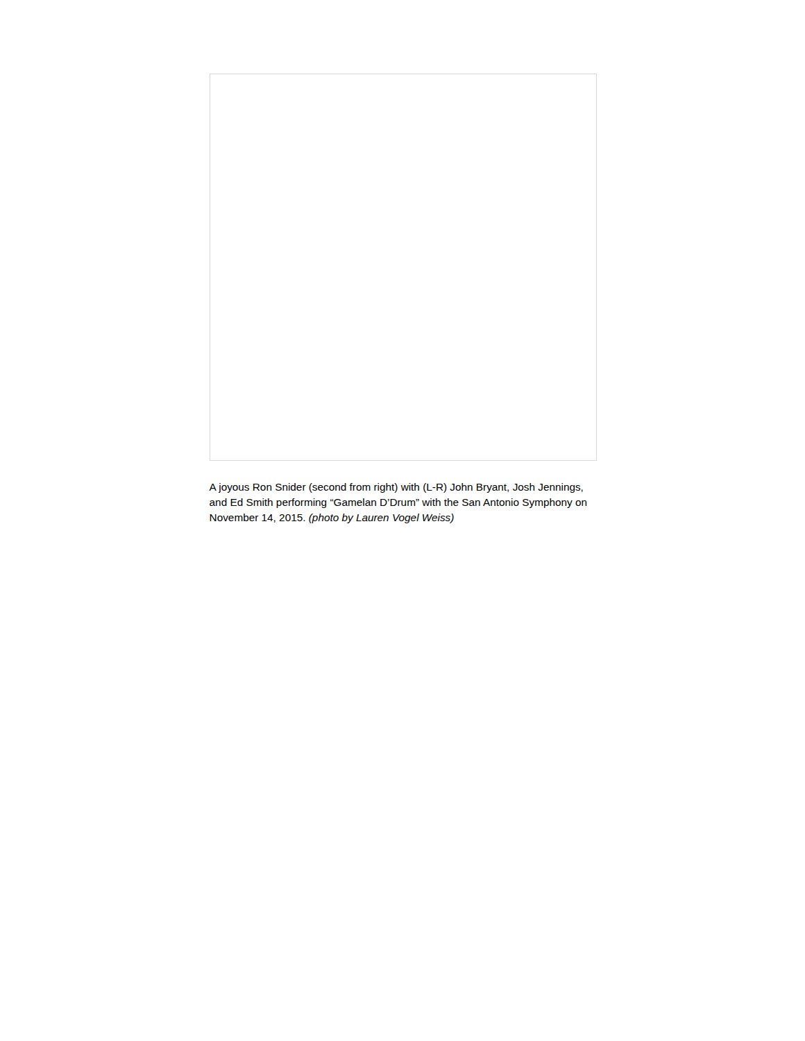A joyous Ron Snider (second from right) with (L-R) John Bryant, Josh Jennings, and Ed Smith performing “Gamelan D’Drum” with the San Antonio Symphony on November 14, 2015. (photo by Lauren Vogel Weiss)